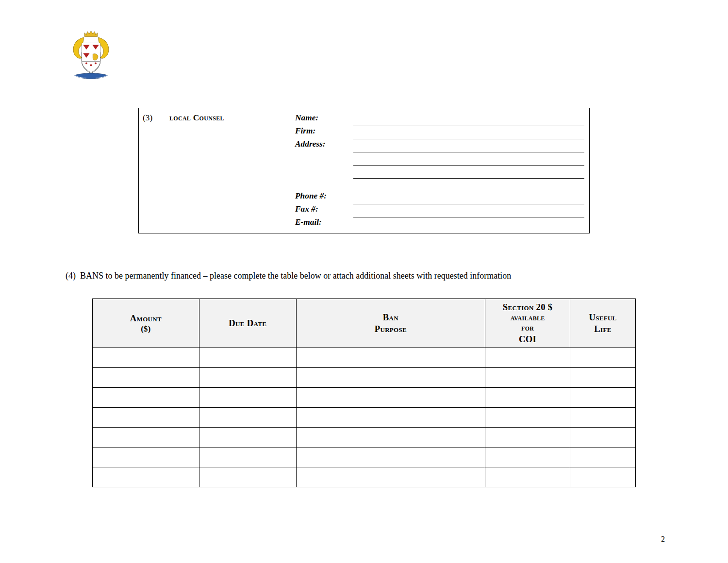(3)
local Counsel
Name:
Firm:
Address:
Phone #:
Fax #:
E-mail:
(4) BANS to be permanently financed – please complete the table below or attach additional sheets with requested information
| Amount ($) | Due Date | Ban Purpose | Section 20 $ available for COI | Useful Life |
| --- | --- | --- | --- | --- |
2